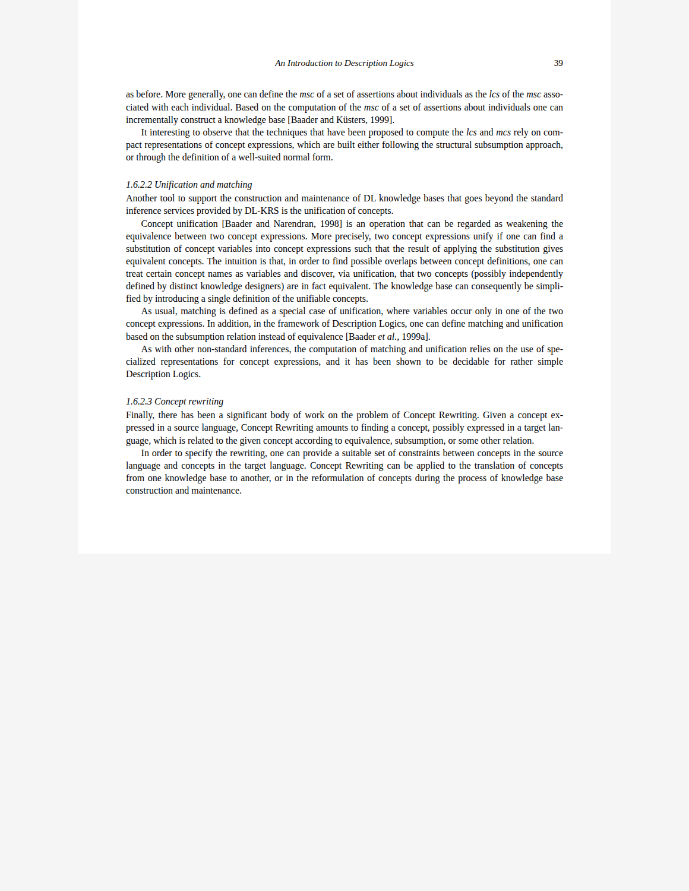An Introduction to Description Logics 39
as before. More generally, one can define the msc of a set of assertions about individuals as the lcs of the msc associated with each individual. Based on the computation of the msc of a set of assertions about individuals one can incrementally construct a knowledge base [Baader and Küsters, 1999].
It interesting to observe that the techniques that have been proposed to compute the lcs and mcs rely on compact representations of concept expressions, which are built either following the structural subsumption approach, or through the definition of a well-suited normal form.
1.6.2.2 Unification and matching
Another tool to support the construction and maintenance of DL knowledge bases that goes beyond the standard inference services provided by DL-KRS is the unification of concepts.
Concept unification [Baader and Narendran, 1998] is an operation that can be regarded as weakening the equivalence between two concept expressions. More precisely, two concept expressions unify if one can find a substitution of concept variables into concept expressions such that the result of applying the substitution gives equivalent concepts. The intuition is that, in order to find possible overlaps between concept definitions, one can treat certain concept names as variables and discover, via unification, that two concepts (possibly independently defined by distinct knowledge designers) are in fact equivalent. The knowledge base can consequently be simplified by introducing a single definition of the unifiable concepts.
As usual, matching is defined as a special case of unification, where variables occur only in one of the two concept expressions. In addition, in the framework of Description Logics, one can define matching and unification based on the subsumption relation instead of equivalence [Baader et al., 1999a].
As with other non-standard inferences, the computation of matching and unification relies on the use of specialized representations for concept expressions, and it has been shown to be decidable for rather simple Description Logics.
1.6.2.3 Concept rewriting
Finally, there has been a significant body of work on the problem of Concept Rewriting. Given a concept expressed in a source language, Concept Rewriting amounts to finding a concept, possibly expressed in a target language, which is related to the given concept according to equivalence, subsumption, or some other relation.
In order to specify the rewriting, one can provide a suitable set of constraints between concepts in the source language and concepts in the target language. Concept Rewriting can be applied to the translation of concepts from one knowledge base to another, or in the reformulation of concepts during the process of knowledge base construction and maintenance.